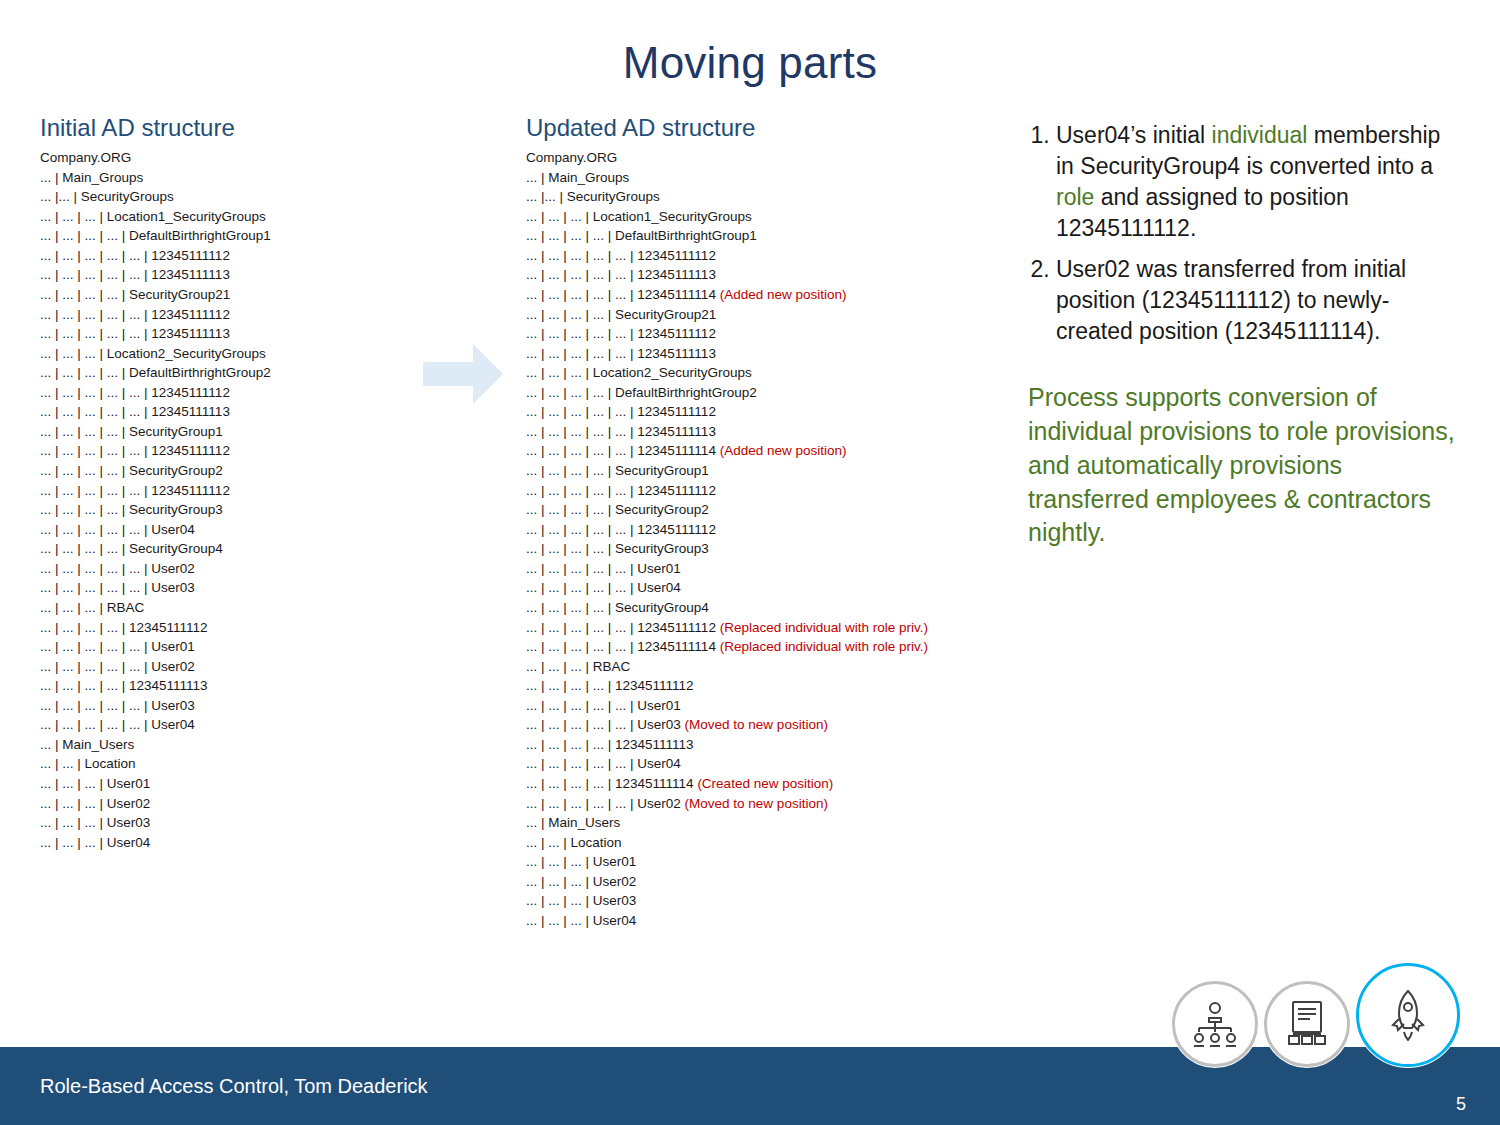Moving parts
Initial AD structure
Company.ORG
... | Main_Groups
... |... | SecurityGroups
... | ... | ... | Location1_SecurityGroups
... | ... | ... | ... | DefaultBirthrightGroup1
... | ... | ... | ... | ... | 12345111112
... | ... | ... | ... | ... | 12345111113
... | ... | ... | ... | SecurityGroup21
... | ... | ... | ... | ... | 12345111112
... | ... | ... | ... | ... | 12345111113
... | ... | ... | Location2_SecurityGroups
... | ... | ... | ... | DefaultBirthrightGroup2
... | ... | ... | ... | ... | 12345111112
... | ... | ... | ... | ... | 12345111113
... | ... | ... | ... | SecurityGroup1
... | ... | ... | ... | ... | 12345111112
... | ... | ... | ... | SecurityGroup2
... | ... | ... | ... | ... | 12345111112
... | ... | ... | ... | SecurityGroup3
... | ... | ... | ... | ... | User04
... | ... | ... | ... | SecurityGroup4
... | ... | ... | ... | ... | User02
... | ... | ... | ... | ... | User03
... | ... | ... | RBAC
... | ... | ... | ... | 12345111112
... | ... | ... | ... | ... | User01
... | ... | ... | ... | ... | User02
... | ... | ... | ... | 12345111113
... | ... | ... | ... | ... | User03
... | ... | ... | ... | ... | User04
... | Main_Users
... | ... | Location
... | ... | ... | User01
... | ... | ... | User02
... | ... | ... | User03
... | ... | ... | User04
Updated AD structure
Company.ORG
... | Main_Groups
... |... | SecurityGroups
... | ... | ... | Location1_SecurityGroups
... | ... | ... | ... | DefaultBirthrightGroup1
... | ... | ... | ... | ... | 12345111112
... | ... | ... | ... | ... | 12345111113
... | ... | ... | ... | ... | 12345111114 (Added new position)
... | ... | ... | ... | SecurityGroup21
... | ... | ... | ... | ... | 12345111112
... | ... | ... | ... | ... | 12345111113
... | ... | ... | Location2_SecurityGroups
... | ... | ... | ... | DefaultBirthrightGroup2
... | ... | ... | ... | ... | 12345111112
... | ... | ... | ... | ... | 12345111113
... | ... | ... | ... | ... | 12345111114 (Added new position)
... | ... | ... | ... | SecurityGroup1
... | ... | ... | ... | ... | 12345111112
... | ... | ... | ... | SecurityGroup2
... | ... | ... | ... | ... | 12345111112
... | ... | ... | ... | SecurityGroup3
... | ... | ... | ... | ... | User01
... | ... | ... | ... | ... | User04
... | ... | ... | ... | SecurityGroup4
... | ... | ... | ... | ... | 12345111112 (Replaced individual with role priv.)
... | ... | ... | ... | ... | 12345111114 (Replaced individual with role priv.)
... | ... | ... | RBAC
... | ... | ... | ... | 12345111112
... | ... | ... | ... | ... | User01
... | ... | ... | ... | ... | User03 (Moved to new position)
... | ... | ... | ... | 12345111113
... | ... | ... | ... | ... | User04
... | ... | ... | ... | 12345111114 (Created new position)
... | ... | ... | ... | ... | User02 (Moved to new position)
... | Main_Users
... | ... | Location
... | ... | ... | User01
... | ... | ... | User02
... | ... | ... | User03
... | ... | ... | User04
User04’s initial individual membership in SecurityGroup4 is converted into a role and assigned to position 12345111112.
User02 was transferred from initial position (12345111112) to newly-created position (12345111114).
Process supports conversion of individual provisions to role provisions, and automatically provisions transferred employees & contractors nightly.
Role-Based Access Control, Tom Deaderick 5